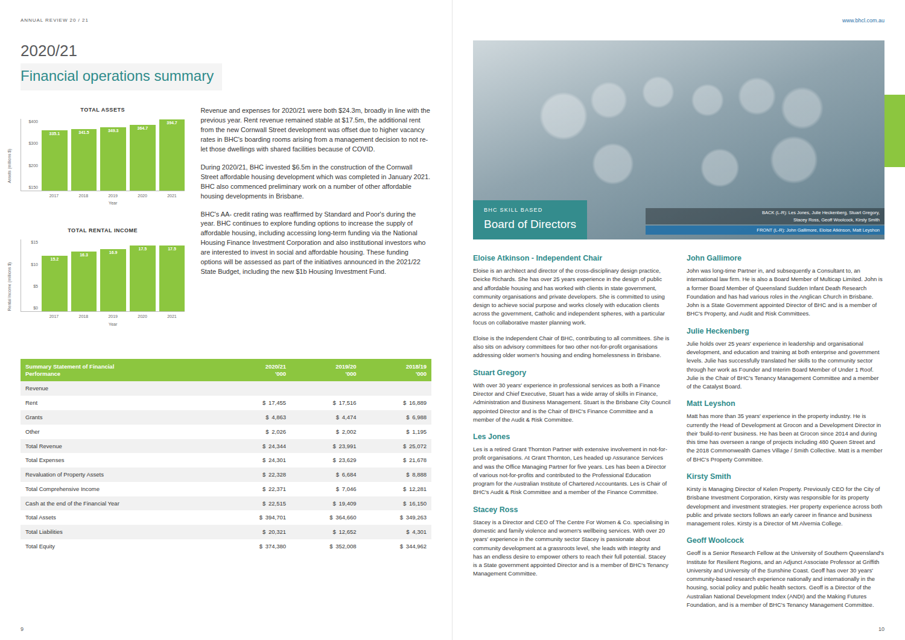Annual Review 20 / 21
2020/21
Financial operations summary
TOTAL ASSETS
Assets (millions $)
$400 $300 $200 $150
335.1
341.5
349.3
364.7
394.7
20172018201920202021
Year
TOTAL RENTAL INCOME
Rental Income (millions $)
$15 $10 $5 $0
15.2
16.3
16.9
17.5
17.5
20172018201920202021
Year
Revenue and expenses for 2020/21 were both $24.3m, broadly in line with the previous year. Rent revenue remained stable at $17.5m, the additional rent from the new Cornwall Street development was offset due to higher vacancy rates in BHC's boarding rooms arising from a management decision to not re-let those dwellings with shared facilities because of COVID.
During 2020/21, BHC invested $6.5m in the construction of the Cornwall Street affordable housing development which was completed in January 2021. BHC also commenced preliminary work on a number of other affordable housing developments in Brisbane.
BHC's AA- credit rating was reaffirmed by Standard and Poor's during the year. BHC continues to explore funding options to increase the supply of affordable housing, including accessing long-term funding via the National Housing Finance Investment Corporation and also institutional investors who are interested to invest in social and affordable housing. These funding options will be assessed as part of the initiatives announced in the 2021/22 State Budget, including the new $1b Housing Investment Fund.
Summary Statement of Financial Performance
| Summary Statement of Financial Performance | 2020/21 '000 | 2019/20 '000 | 2018/19 '000 |
| --- | --- | --- | --- |
| Revenue | | | |
| Rent | $ 17,455 | $ 17,516 | $ 16,889 |
| Grants | $ 4,863 | $ 4,474 | $ 6,988 |
| Other | $ 2,026 | $ 2,002 | $ 1,195 |
| Total Revenue | $ 24,344 | $ 23,991 | $ 25,072 |
| Total Expenses | $ 24,301 | $ 23,629 | $ 21,678 |
| Revaluation of Property Assets | $ 22,328 | $ 6,684 | $ 8,888 |
| Total Comprehensive Income | $ 22,371 | $ 7,046 | $ 12,281 |
| Cash at the end of the Financial Year | $ 22,515 | $ 19,409 | $ 16,150 |
| Total Assets | $ 394,701 | $ 364,660 | $ 349,263 |
| Total Liabilities | $ 20,321 | $ 12,652 | $ 4,301 |
| Total Equity | $ 374,380 | $ 352,008 | $ 344,962 |
9
www.bhcl.com.au
BHC Skill Based Board of Directors
BACK (L-R): Les Jones, Julie Heckenberg, Stuart Gregory,
Stacey Ross, Geoff Woolcock, Kirsty Smith FRONT (L-R): John Gallimore, Eloise Atkinson, Matt Leyshon
Eloise Atkinson - Independent Chair
Eloise is an architect and director of the cross-disciplinary design practice, Deicke Richards. She has over 25 years experience in the design of public and affordable housing and has worked with clients in state government, community organisations and private developers. She is committed to using design to achieve social purpose and works closely with education clients across the government, Catholic and independent spheres, with a particular focus on collaborative master planning work.
Eloise is the Independent Chair of BHC, contributing to all committees. She is also sits on advisory committees for two other not-for-profit organisations addressing older women's housing and ending homelessness in Brisbane.
Stuart Gregory
With over 30 years' experience in professional services as both a Finance Director and Chief Executive, Stuart has a wide array of skills in Finance, Administration and Business Management. Stuart is the Brisbane City Council appointed Director and is the Chair of BHC's Finance Committee and a member of the Audit & Risk Committee.
Les Jones
Les is a retired Grant Thornton Partner with extensive involvement in not-for-profit organisations. At Grant Thornton, Les headed up Assurance Services and was the Office Managing Partner for five years. Les has been a Director of various not-for-profits and contributed to the Professional Education program for the Australian Institute of Chartered Accountants. Les is Chair of BHC's Audit & Risk Committee and a member of the Finance Committee.
Stacey Ross
Stacey is a Director and CEO of The Centre For Women & Co. specialising in domestic and family violence and women's wellbeing services. With over 20 years' experience in the community sector Stacey is passionate about community development at a grassroots level, she leads with integrity and has an endless desire to empower others to reach their full potential. Stacey is a State government appointed Director and is a member of BHC's Tenancy Management Committee.
John Gallimore
John was long-time Partner in, and subsequently a Consultant to, an international law firm. He is also a Board Member of Multicap Limited. John is a former Board Member of Queensland Sudden Infant Death Research Foundation and has had various roles in the Anglican Church in Brisbane. John is a State Government appointed Director of BHC and is a member of BHC's Property, and Audit and Risk Committees.
Julie Heckenberg
Julie holds over 25 years' experience in leadership and organisational development, and education and training at both enterprise and government levels. Julie has successfully translated her skills to the community sector through her work as Founder and Interim Board Member of Under 1 Roof. Julie is the Chair of BHC's Tenancy Management Committee and a member of the Catalyst Board.
Matt Leyshon
Matt has more than 35 years' experience in the property industry. He is currently the Head of Development at Grocon and a Development Director in their 'build-to-rent' business. He has been at Grocon since 2014 and during this time has overseen a range of projects including 480 Queen Street and the 2018 Commonwealth Games Village / Smith Collective. Matt is a member of BHC's Property Committee.
Kirsty Smith
Kirsty is Managing Director of Kelen Property. Previously CEO for the City of Brisbane Investment Corporation, Kirsty was responsible for its property development and investment strategies. Her property experience across both public and private sectors follows an early career in finance and business management roles. Kirsty is a Director of Mt Alvernia College.
Geoff Woolcock
Geoff is a Senior Research Fellow at the University of Southern Queensland's Institute for Resilient Regions, and an Adjunct Associate Professor at Griffith University and University of the Sunshine Coast. Geoff has over 30 years' community-based research experience nationally and internationally in the housing, social policy and public health sectors. Geoff is a Director of the Australian National Development Index (ANDI) and the Making Futures Foundation, and is a member of BHC's Tenancy Management Committee.
10